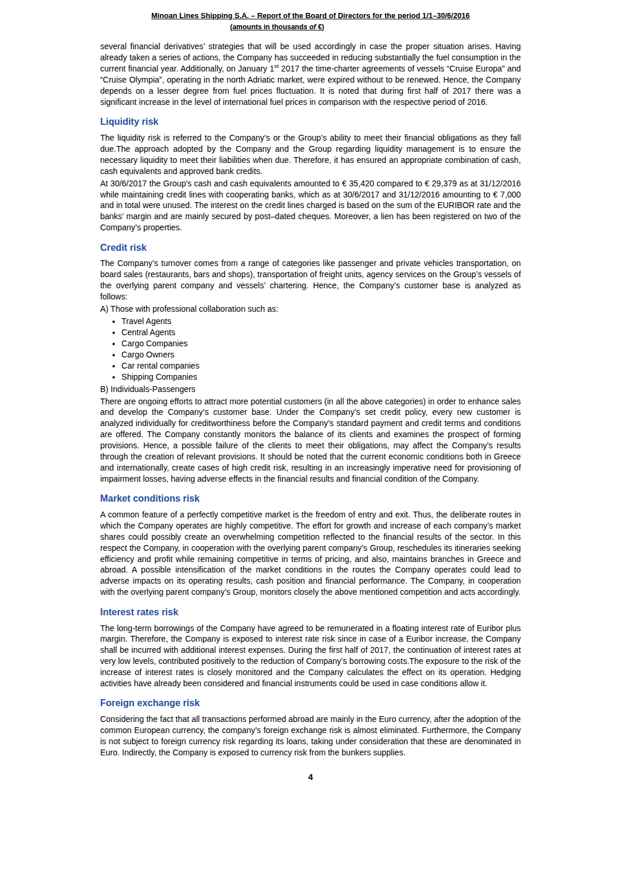Minoan Lines Shipping S.A. – Report of the Board of Directors for the period 1/1–30/6/2016
(amounts in thousands of €)
several financial derivatives’ strategies that will be used accordingly in case the proper situation arises. Having already taken a series of actions, the Company has succeeded in reducing substantially the fuel consumption in the current financial year. Additionally, on January 1st 2017 the time-charter agreements of vessels “Cruise Europa” and “Cruise Olympia”, operating in the north Adriatic market, were expired without to be renewed. Hence, the Company depends on a lesser degree from fuel prices fluctuation. It is noted that during first half of 2017 there was a significant increase in the level of international fuel prices in comparison with the respective period of 2016.
Liquidity risk
The liquidity risk is referred to the Company’s or the Group’s ability to meet their financial obligations as they fall due.The approach adopted by the Company and the Group regarding liquidity management is to ensure the necessary liquidity to meet their liabilities when due. Therefore, it has ensured an appropriate combination of cash, cash equivalents and approved bank credits.
At 30/6/2017 the Group's cash and cash equivalents amounted to € 35,420 compared to € 29,379 as at 31/12/2016 while maintaining credit lines with cooperating banks, which as at 30/6/2017 and 31/12/2016 amounting to € 7,000 and in total were unused. The interest on the credit lines charged is based on the sum of the EURIBOR rate and the banks’ margin and are mainly secured by post–dated cheques. Moreover, a lien has been registered on two of the Company’s properties.
Credit risk
The Company’s turnover comes from a range of categories like passenger and private vehicles transportation, on board sales (restaurants, bars and shops), transportation of freight units, agency services on the Group’s vessels of the overlying parent company and vessels’ chartering. Hence, the Company’s customer base is analyzed as follows:
A) Those with professional collaboration such as:
Travel Agents
Central Agents
Cargo Companies
Cargo Owners
Car rental companies
Shipping Companies
B) Individuals-Passengers
There are ongoing efforts to attract more potential customers (in all the above categories) in order to enhance sales and develop the Company’s customer base. Under the Company’s set credit policy, every new customer is analyzed individually for creditworthiness before the Company’s standard payment and credit terms and conditions are offered. The Company constantly monitors the balance of its clients and examines the prospect of forming provisions. Hence, a possible failure of the clients to meet their obligations, may affect the Company’s results through the creation of relevant provisions. It should be noted that the current economic conditions both in Greece and internationally, create cases of high credit risk, resulting in an increasingly imperative need for provisioning of impairment losses, having adverse effects in the financial results and financial condition of the Company.
Market conditions risk
A common feature of a perfectly competitive market is the freedom of entry and exit. Thus, the deliberate routes in which the Company operates are highly competitive. The effort for growth and increase of each company’s market shares could possibly create an overwhelming competition reflected to the financial results of the sector. In this respect the Company, in cooperation with the overlying parent company’s Group, reschedules its itineraries seeking efficiency and profit while remaining competitive in terms of pricing, and also, maintains branches in Greece and abroad. A possible intensification of the market conditions in the routes the Company operates could lead to adverse impacts on its operating results, cash position and financial performance. The Company, in cooperation with the overlying parent company’s Group, monitors closely the above mentioned competition and acts accordingly.
Interest rates risk
The long-term borrowings of the Company have agreed to be remunerated in a floating interest rate of Euribor plus margin. Therefore, the Company is exposed to interest rate risk since in case of a Euribor increase, the Company shall be incurred with additional interest expenses. During the first half of 2017, the continuation of interest rates at very low levels, contributed positively to the reduction of Company’s borrowing costs.The exposure to the risk of the increase of interest rates is closely monitored and the Company calculates the effect on its operation. Hedging activities have already been considered and financial instruments could be used in case conditions allow it.
Foreign exchange risk
Considering the fact that all transactions performed abroad are mainly in the Euro currency, after the adoption of the common European currency, the company’s foreign exchange risk is almost eliminated. Furthermore, the Company is not subject to foreign currency risk regarding its loans, taking under consideration that these are denominated in Euro. Indirectly, the Company is exposed to currency risk from the bunkers supplies.
4